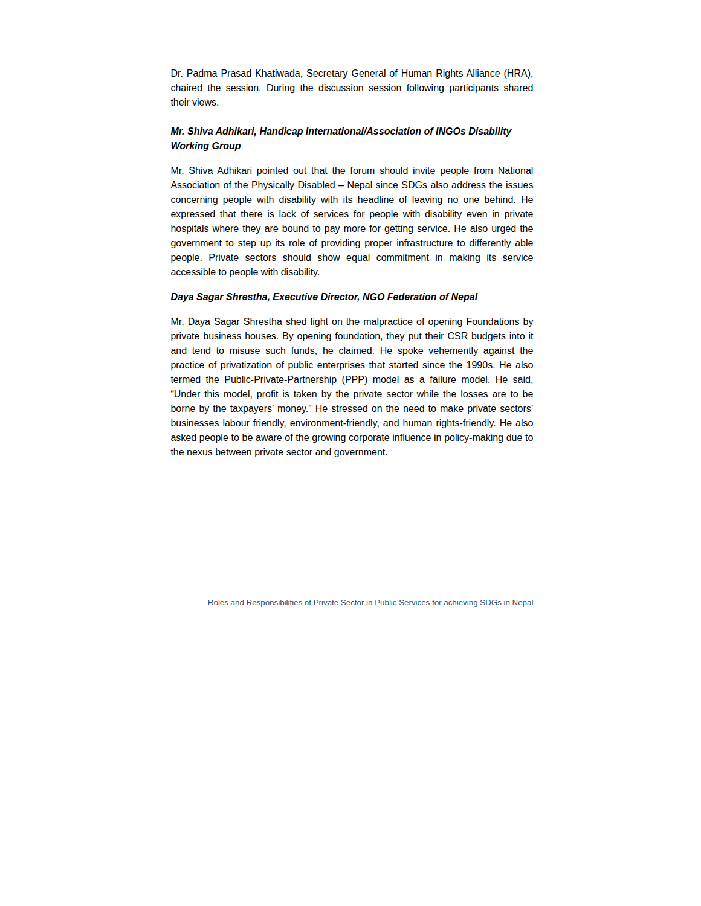Dr. Padma Prasad Khatiwada, Secretary General of Human Rights Alliance (HRA), chaired the session. During the discussion session following participants shared their views.
Mr. Shiva Adhikari, Handicap International/Association of INGOs Disability Working Group
Mr. Shiva Adhikari pointed out that the forum should invite people from National Association of the Physically Disabled – Nepal since SDGs also address the issues concerning people with disability with its headline of leaving no one behind. He expressed that there is lack of services for people with disability even in private hospitals where they are bound to pay more for getting service. He also urged the government to step up its role of providing proper infrastructure to differently able people. Private sectors should show equal commitment in making its service accessible to people with disability.
Daya Sagar Shrestha, Executive Director, NGO Federation of Nepal
Mr. Daya Sagar Shrestha shed light on the malpractice of opening Foundations by private business houses. By opening foundation, they put their CSR budgets into it and tend to misuse such funds, he claimed. He spoke vehemently against the practice of privatization of public enterprises that started since the 1990s. He also termed the Public-Private-Partnership (PPP) model as a failure model. He said, “Under this model, profit is taken by the private sector while the losses are to be borne by the taxpayers’ money.” He stressed on the need to make private sectors’ businesses labour friendly, environment-friendly, and human rights-friendly. He also asked people to be aware of the growing corporate influence in policy-making due to the nexus between private sector and government.
Roles and Responsibilities of Private Sector in Public Services for achieving SDGs in Nepal